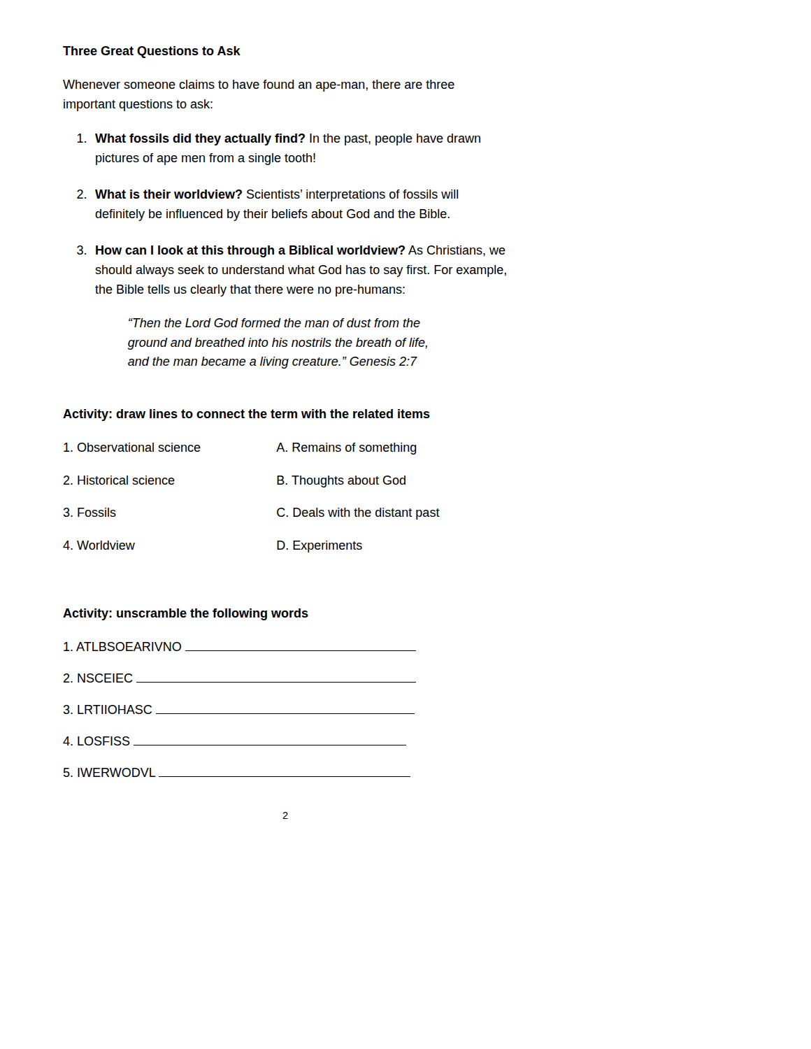Three Great Questions to Ask
Whenever someone claims to have found an ape-man, there are three important questions to ask:
What fossils did they actually find? In the past, people have drawn pictures of ape men from a single tooth!
What is their worldview? Scientists’ interpretations of fossils will definitely be influenced by their beliefs about God and the Bible.
How can I look at this through a Biblical worldview? As Christians, we should always seek to understand what God has to say first. For example, the Bible tells us clearly that there were no pre-humans:
“Then the Lord God formed the man of dust from the
ground and breathed into his nostrils the breath of life,
and the man became a living creature.” Genesis 2:7
Activity: draw lines to connect the term with the related items
| 1. Observational science | A. Remains of something |
| 2. Historical science | B. Thoughts about God |
| 3. Fossils | C. Deals with the distant past |
| 4. Worldview | D. Experiments |
Activity: unscramble the following words
1. ATLBSOEARIVNO
2. NSCEIEC
3. LRTIIOHASC
4. LOSFISS
5. IWERWODVL
2